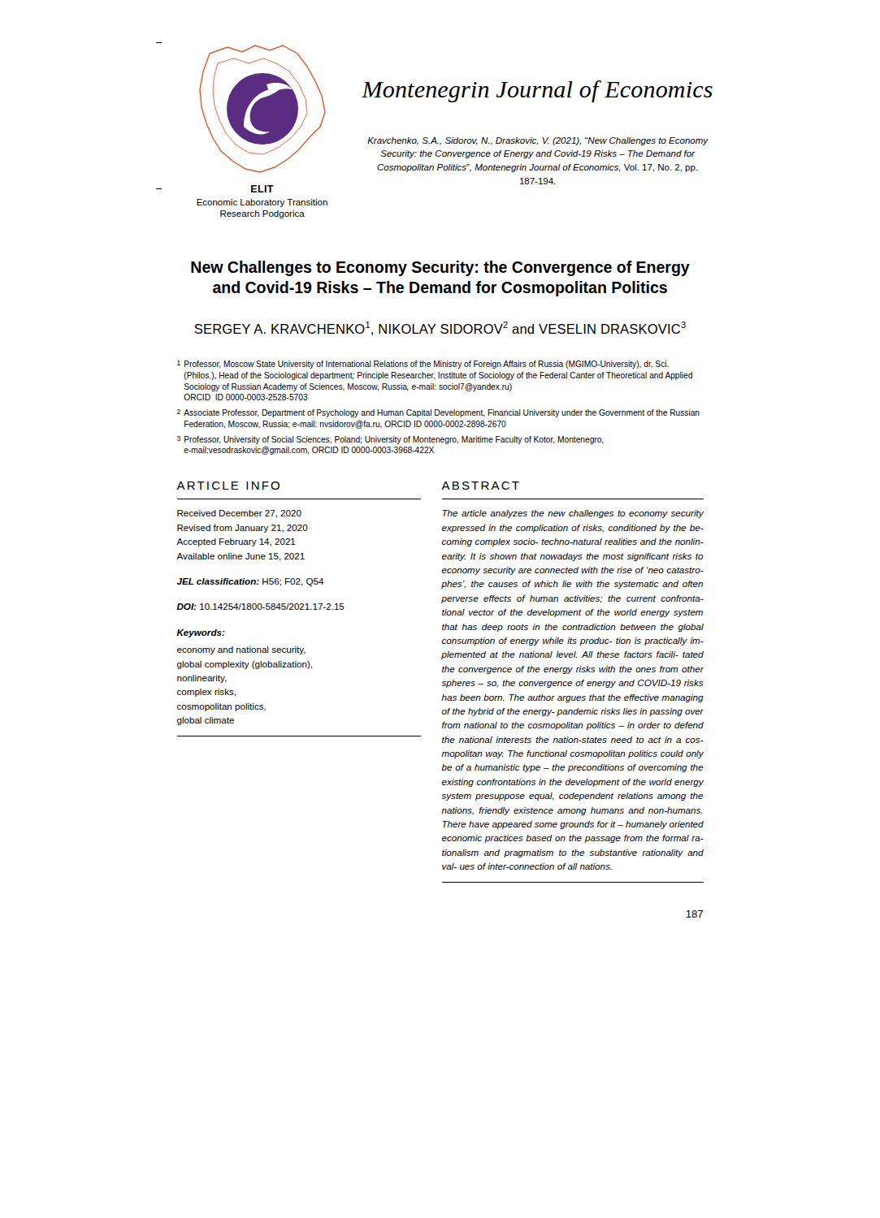ELIT
Economic Laboratory Transition
Research Podgorica
Montenegrin Journal of Economics
Kravchenko, S.A., Sidorov, N., Draskovic, V. (2021), “New Challenges to Economy Security: the Convergence of Energy and Covid-19 Risks – The Demand for Cosmopolitan Politics”, Montenegrin Journal of Economics, Vol. 17, No. 2, pp. 187-194.
New Challenges to Economy Security: the Convergence of Energy
and Covid-19 Risks – The Demand for Cosmopolitan Politics
SERGEY A. KRAVCHENKO1, NIKOLAY SIDOROV2 and VESELIN DRASKOVIC3
1 Professor, Moscow State University of International Relations of the Ministry of Foreign Affairs of Russia (MGIMO-University), dr. Sci. (Philos.), Head of the Sociological department; Principle Researcher, Institute of Sociology of the Federal Canter of Theoretical and Applied Sociology of Russian Academy of Sciences, Moscow, Russia, e-mail: sociol7@yandex.ru)
ORCID ID 0000-0003-2528-5703
2 Associate Professor, Department of Psychology and Human Capital Development, Financial University under the Government of the Russian Federation, Moscow, Russia; e-mail: nvsidorov@fa.ru, ORCID ID 0000-0002-2898-2670
3 Professor, University of Social Sciences, Poland; University of Montenegro, Maritime Faculty of Kotor, Montenegro,
e-mail:vesodraskovic@gmail.com, ORCID ID 0000-0003-3968-422X
ARTICLE INFO
Received December 27, 2020
Revised from January 21, 2020
Accepted February 14, 2021
Available online June 15, 2021
JEL classification: H56; F02, Q54
DOI: 10.14254/1800-5845/2021.17-2.15
Keywords:
economy and national security,
global complexity (globalization),
nonlinearity,
complex risks,
cosmopolitan politics,
global climate
ABSTRACT
The article analyzes the new challenges to economy security expressed in the complication of risks, conditioned by the becoming complex socio- techno-natural realities and the nonlinearity. It is shown that nowadays the most significant risks to economy security are connected with the rise of ‘neo catastrophes’, the causes of which lie with the systematic and often perverse effects of human activities; the current confrontational vector of the development of the world energy system that has deep roots in the contradiction between the global consumption of energy while its produc- tion is practically implemented at the national level. All these factors facili- tated the convergence of the energy risks with the ones from other spheres – so, the convergence of energy and COVID-19 risks has been born. The author argues that the effective managing of the hybrid of the energy- pandemic risks lies in passing over from national to the cosmopolitan politics – in order to defend the national interests the nation-states need to act in a cosmopolitan way. The functional cosmopolitan politics could only be of a humanistic type – the preconditions of overcoming the existing confrontations in the development of the world energy system presuppose equal, codependent relations among the nations, friendly existence among humans and non-humans. There have appeared some grounds for it – humanely oriented economic practices based on the passage from the formal rationalism and pragmatism to the substantive rationality and val- ues of inter-connection of all nations.
187